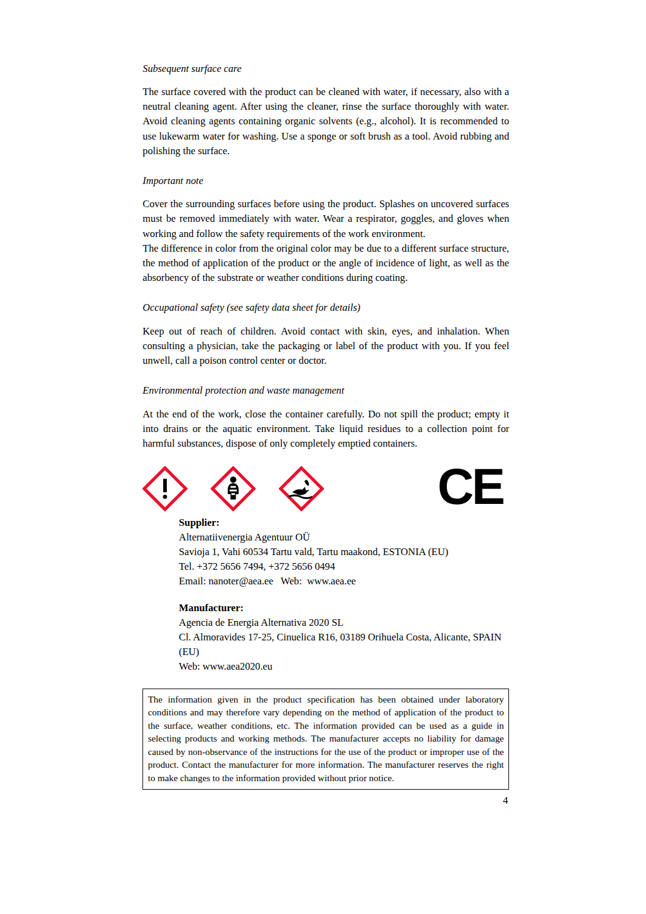Subsequent surface care
The surface covered with the product can be cleaned with water, if necessary, also with a neutral cleaning agent. After using the cleaner, rinse the surface thoroughly with water. Avoid cleaning agents containing organic solvents (e.g., alcohol). It is recommended to use lukewarm water for washing. Use a sponge or soft brush as a tool. Avoid rubbing and polishing the surface.
Important note
Cover the surrounding surfaces before using the product. Splashes on uncovered surfaces must be removed immediately with water. Wear a respirator, goggles, and gloves when working and follow the safety requirements of the work environment.
The difference in color from the original color may be due to a different surface structure, the method of application of the product or the angle of incidence of light, as well as the absorbency of the substrate or weather conditions during coating.
Occupational safety (see safety data sheet for details)
Keep out of reach of children. Avoid contact with skin, eyes, and inhalation. When consulting a physician, take the packaging or label of the product with you. If you feel unwell, call a poison control center or doctor.
Environmental protection and waste management
At the end of the work, close the container carefully. Do not spill the product; empty it into drains or the aquatic environment. Take liquid residues to a collection point for harmful substances, dispose of only completely emptied containers.
CE
Supplier:
Alternatiivenergia Agentuur OÜ
Savioja 1, Vahi 60534 Tartu vald, Tartu maakond, ESTONIA (EU)
Tel. +372 5656 7494, +372 5656 0494
Email: nanoter@aea.ee Web: www.aea.ee
Manufacturer:
Agencia de Energia Alternativa 2020 SL
Cl. Almoravides 17-25, Cinuelica R16, 03189 Orihuela Costa, Alicante, SPAIN (EU)
Web: www.aea2020.eu
The information given in the product specification has been obtained under laboratory conditions and may therefore vary depending on the method of application of the product to the surface, weather conditions, etc. The information provided can be used as a guide in selecting products and working methods. The manufacturer accepts no liability for damage caused by non-observance of the instructions for the use of the product or improper use of the product. Contact the manufacturer for more information. The manufacturer reserves the right to make changes to the information provided without prior notice.
4